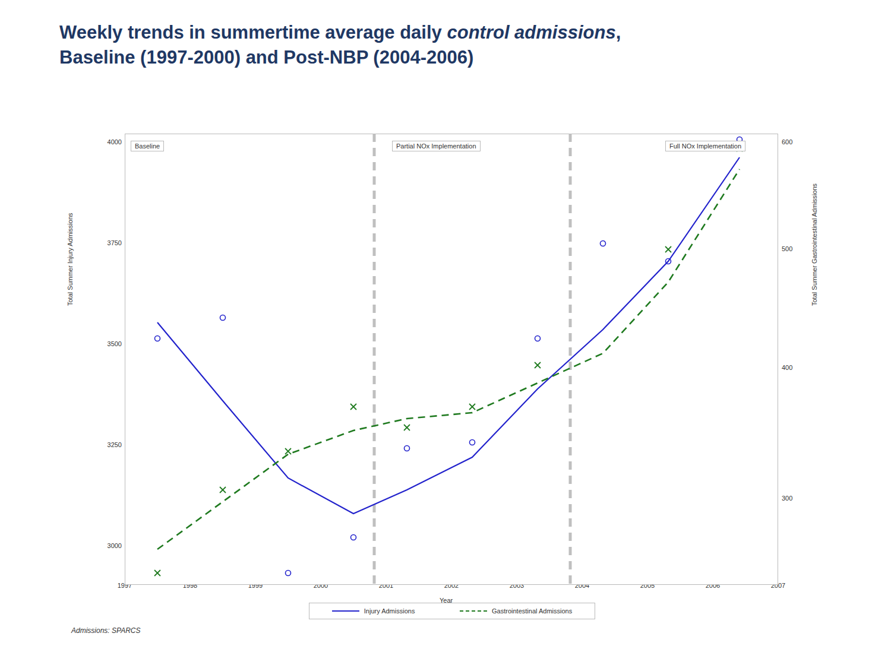Weekly trends in summertime average daily control admissions,
Baseline (1997-2000) and Post-NBP (2004-2006)
Total Summer Injury Admissions
Total Summer Gastrointestinal Admissions
Year
4000
3750
3500
3250
3000
600
500
400
300
1997
1998
1999
2000
2001
2002
2003
2004
2005
2006
2007
Baseline
Partial NOx Implementation
Full NOx Implementation
Injury Admissions
Gastrointestinal Admissions
Admissions: SPARCS